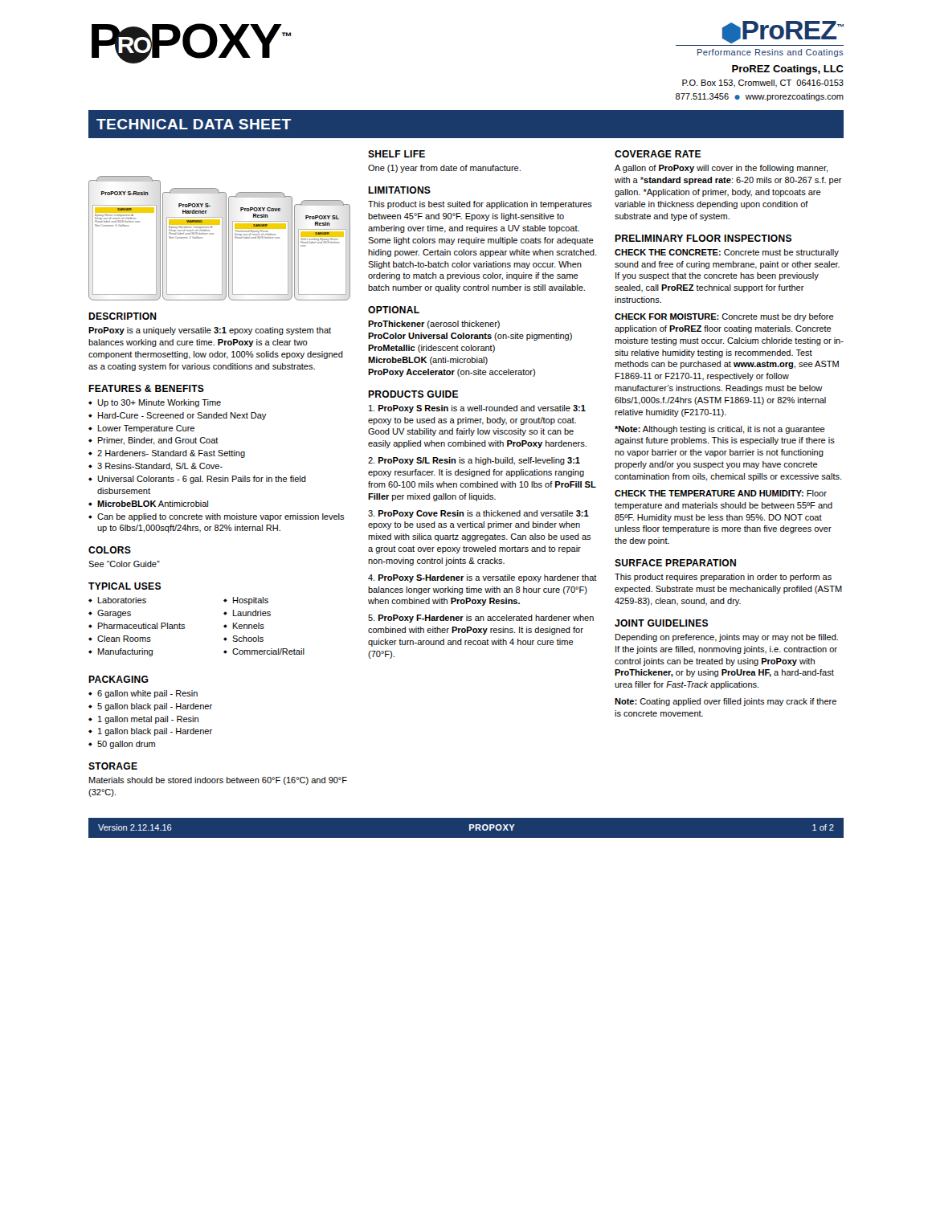PROPOXY™
⬢ProREZ™
Performance Resins and Coatings
ProREZ Coatings, LLC
P.O. Box 153, Cromwell, CT 06416-0153
877.511.3456 ● www.prorezcoatings.com
TECHNICAL DATA SHEET
ProPOXY S-Resin
DANGER
Epoxy Resin Component A
Keep out of reach of children.
Read label and SDS before use.
Net Contents: 6 Gallons
ProPOXY S-Hardener
WARNING
Epoxy Hardener Component B
Keep out of reach of children.
Read label and SDS before use.
Net Contents: 2 Gallons
ProPOXY Cove Resin
DANGER
Thickened Epoxy Resin
Keep out of reach of children.
Read label and SDS before use.
ProPOXY SL Resin
DANGER
Self-Leveling Epoxy Resin
Read label and SDS before use.
DESCRIPTION
ProPoxy is a uniquely versatile 3:1 epoxy coating system that balances working and cure time. ProPoxy is a clear two component thermosetting, low odor, 100% solids epoxy designed as a coating system for various conditions and substrates.
FEATURES & BENEFITS
Up to 30+ Minute Working Time
Hard-Cure - Screened or Sanded Next Day
Lower Temperature Cure
Primer, Binder, and Grout Coat
2 Hardeners- Standard & Fast Setting
3 Resins-Standard, S/L & Cove-
Universal Colorants - 6 gal. Resin Pails for in the field disbursement
MicrobeBLOK Antimicrobial
Can be applied to concrete with moisture vapor emission levels up to 6lbs/1,000sqft/24hrs, or 82% internal RH.
COLORS
See “Color Guide”
TYPICAL USES
Laboratories
Garages
Pharmaceutical Plants
Clean Rooms
Manufacturing
Hospitals
Laundries
Kennels
Schools
Commercial/Retail
PACKAGING
6 gallon white pail - Resin
5 gallon black pail - Hardener
1 gallon metal pail - Resin
1 gallon black pail - Hardener
50 gallon drum
STORAGE
Materials should be stored indoors between 60°F (16°C) and 90°F (32°C).
SHELF LIFE
One (1) year from date of manufacture.
LIMITATIONS
This product is best suited for application in temperatures between 45°F and 90°F. Epoxy is light-sensitive to ambering over time, and requires a UV stable topcoat. Some light colors may require multiple coats for adequate hiding power. Certain colors appear white when scratched. Slight batch-to-batch color variations may occur. When ordering to match a previous color, inquire if the same batch number or quality control number is still available.
OPTIONAL
ProThickener (aerosol thickener)
ProColor Universal Colorants (on-site pigmenting)
ProMetallic (iridescent colorant)
MicrobeBLOK (anti-microbial)
ProPoxy Accelerator (on-site accelerator)
PRODUCTS GUIDE
1. ProPoxy S Resin is a well-rounded and versatile 3:1 epoxy to be used as a primer, body, or grout/top coat. Good UV stability and fairly low viscosity so it can be easily applied when combined with ProPoxy hardeners.
2. ProPoxy S/L Resin is a high-build, self-leveling 3:1 epoxy resurfacer. It is designed for applications ranging from 60-100 mils when combined with 10 lbs of ProFill SL Filler per mixed gallon of liquids.
3. ProPoxy Cove Resin is a thickened and versatile 3:1 epoxy to be used as a vertical primer and binder when mixed with silica quartz aggregates. Can also be used as a grout coat over epoxy troweled mortars and to repair non-moving control joints & cracks.
4. ProPoxy S-Hardener is a versatile epoxy hardener that balances longer working time with an 8 hour cure (70°F) when combined with ProPoxy Resins.
5. ProPoxy F-Hardener is an accelerated hardener when combined with either ProPoxy resins. It is designed for quicker turn-around and recoat with 4 hour cure time (70°F).
COVERAGE RATE
A gallon of ProPoxy will cover in the following manner, with a *standard spread rate: 6-20 mils or 80-267 s.f. per gallon. *Application of primer, body, and topcoats are variable in thickness depending upon condition of substrate and type of system.
PRELIMINARY FLOOR INSPECTIONS
CHECK THE CONCRETE: Concrete must be structurally sound and free of curing membrane, paint or other sealer. If you suspect that the concrete has been previously sealed, call ProREZ technical support for further instructions.
CHECK FOR MOISTURE: Concrete must be dry before application of ProREZ floor coating materials. Concrete moisture testing must occur. Calcium chloride testing or in-situ relative humidity testing is recommended. Test methods can be purchased at www.astm.org, see ASTM F1869-11 or F2170-11, respectively or follow manufacturer’s instructions. Readings must be below 6lbs/1,000s.f./24hrs (ASTM F1869-11) or 82% internal relative humidity (F2170-11).
*Note: Although testing is critical, it is not a guarantee against future problems. This is especially true if there is no vapor barrier or the vapor barrier is not functioning properly and/or you suspect you may have concrete contamination from oils, chemical spills or excessive salts.
CHECK THE TEMPERATURE AND HUMIDITY: Floor temperature and materials should be between 55ºF and 85ºF. Humidity must be less than 95%. DO NOT coat unless floor temperature is more than five degrees over the dew point.
SURFACE PREPARATION
This product requires preparation in order to perform as expected. Substrate must be mechanically profiled (ASTM 4259-83), clean, sound, and dry.
JOINT GUIDELINES
Depending on preference, joints may or may not be filled. If the joints are filled, nonmoving joints, i.e. contraction or control joints can be treated by using ProPoxy with ProThickener, or by using ProUrea HF, a hard-and-fast urea filler for Fast-Track applications.
Note: Coating applied over filled joints may crack if there is concrete movement.
Version 2.12.14.16
PROPOXY
1 of 2